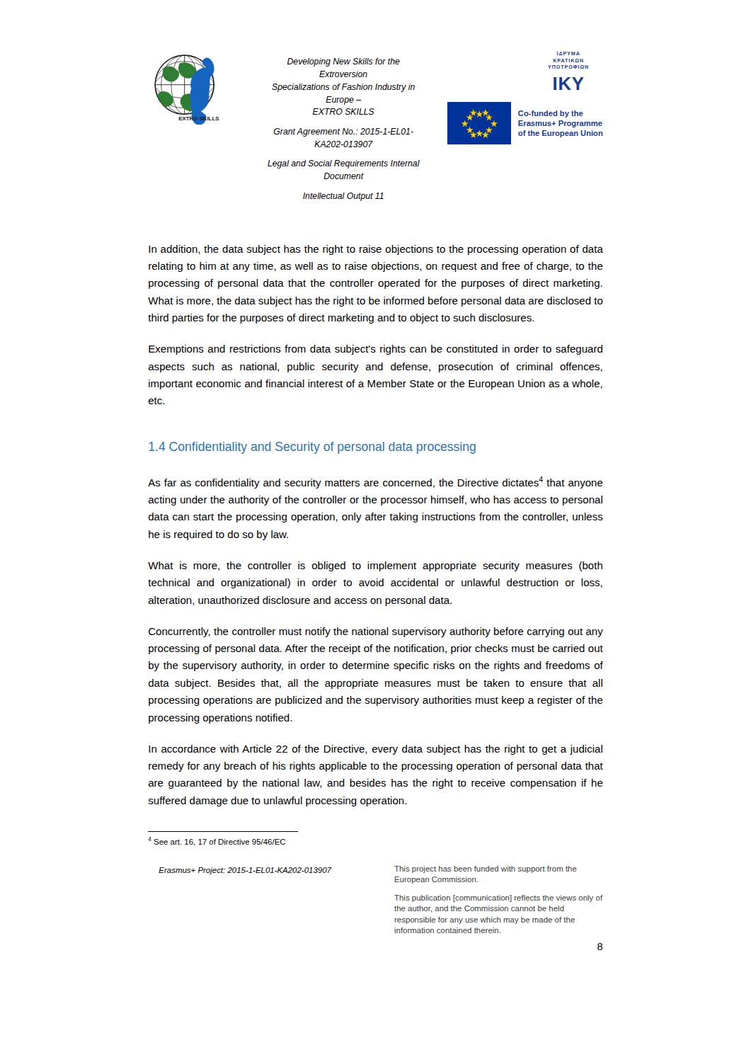EXTRO SKILLS
Developing New Skills for the Extroversion
Specializations of Fashion Industry in Europe –
EXTRO SKILLS
Grant Agreement No.: 2015-1-EL01-KA202-013907
Legal and Social Requirements Internal Document
Intellectual Output 11
ΙΔΡΥΜΑ ΚΡΑΤΙΚΩΝ ΥΠΟΤΡΟΦΙΩΝ IKY
Co-funded by the
Erasmus+ Programme
of the European Union
In addition, the data subject has the right to raise objections to the processing operation of data relating to him at any time, as well as to raise objections, on request and free of charge, to the processing of personal data that the controller operated for the purposes of direct marketing. What is more, the data subject has the right to be informed before personal data are disclosed to third parties for the purposes of direct marketing and to object to such disclosures.
Exemptions and restrictions from data subject's rights can be constituted in order to safeguard aspects such as national, public security and defense, prosecution of criminal offences, important economic and financial interest of a Member State or the European Union as a whole, etc.
1.4 Confidentiality and Security of personal data processing
As far as confidentiality and security matters are concerned, the Directive dictates4 that anyone acting under the authority of the controller or the processor himself, who has access to personal data can start the processing operation, only after taking instructions from the controller, unless he is required to do so by law.
What is more, the controller is obliged to implement appropriate security measures (both technical and organizational) in order to avoid accidental or unlawful destruction or loss, alteration, unauthorized disclosure and access on personal data.
Concurrently, the controller must notify the national supervisory authority before carrying out any processing of personal data. After the receipt of the notification, prior checks must be carried out by the supervisory authority, in order to determine specific risks on the rights and freedoms of data subject. Besides that, all the appropriate measures must be taken to ensure that all processing operations are publicized and the supervisory authorities must keep a register of the processing operations notified.
In accordance with Article 22 of the Directive, every data subject has the right to get a judicial remedy for any breach of his rights applicable to the processing operation of personal data that are guaranteed by the national law, and besides has the right to receive compensation if he suffered damage due to unlawful processing operation.
4 See art. 16, 17 of Directive 95/46/EC
Erasmus+ Project: 2015-1-EL01-KA202-013907
This project has been funded with support from the European Commission.
This publication [communication] reflects the views only of the author, and the Commission cannot be held responsible for any use which may be made of the information contained therein.
8